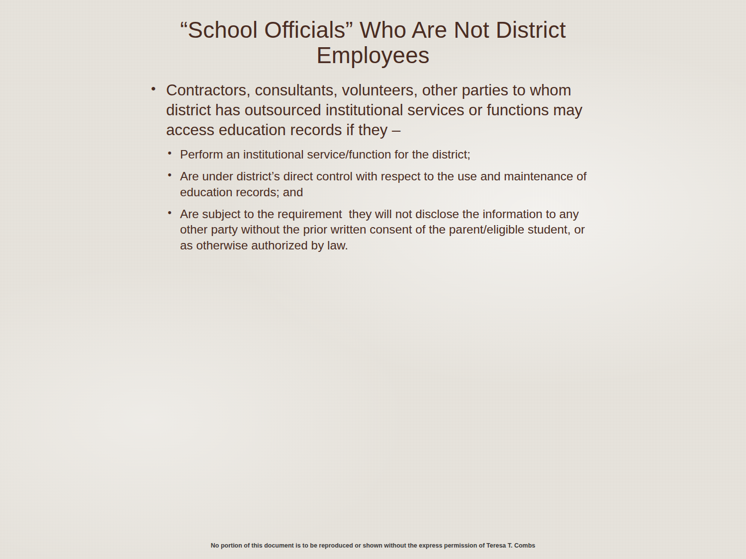“School Officials” Who Are Not District Employees
Contractors, consultants, volunteers, other parties to whom district has outsourced institutional services or functions may access education records if they –
Perform an institutional service/function for the district;
Are under district’s direct control with respect to the use and maintenance of education records; and
Are subject to the requirement they will not disclose the information to any other party without the prior written consent of the parent/eligible student, or as otherwise authorized by law.
No portion of this document is to be reproduced or shown without the express permission of Teresa T. Combs